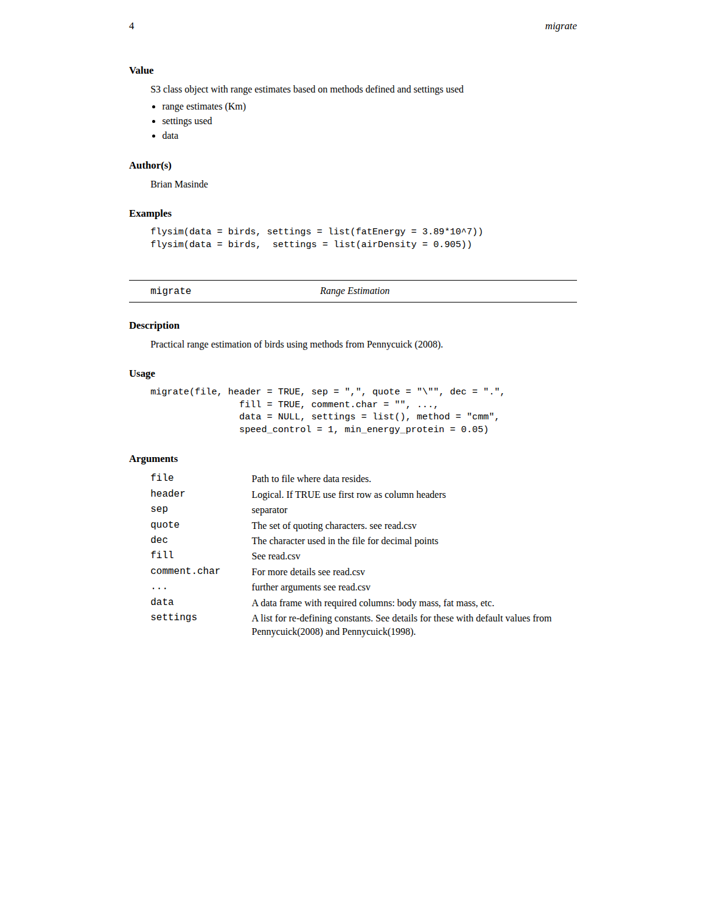4 migrate
Value
S3 class object with range estimates based on methods defined and settings used
range estimates (Km)
settings used
data
Author(s)
Brian Masinde
Examples
flysim(data = birds, settings = list(fatEnergy = 3.89*10^7))
flysim(data = birds,  settings = list(airDensity = 0.905))
migrate Range Estimation
Description
Practical range estimation of birds using methods from Pennycuick (2008).
Usage
migrate(file, header = TRUE, sep = ",", quote = "\"", dec = ".",
                fill = TRUE, comment.char = "", ...,
                data = NULL, settings = list(), method = "cmm",
                speed_control = 1, min_energy_protein = 0.05)
Arguments
| file | Path to file where data resides. |
| header | Logical. If TRUE use first row as column headers |
| sep | separator |
| quote | The set of quoting characters. see read.csv |
| dec | The character used in the file for decimal points |
| fill | See read.csv |
| comment.char | For more details see read.csv |
| ... | further arguments see read.csv |
| data | A data frame with required columns: body mass, fat mass, etc. |
| settings | A list for re-defining constants. See details for these with default values from Pennycuick(2008) and Pennycuick(1998). |